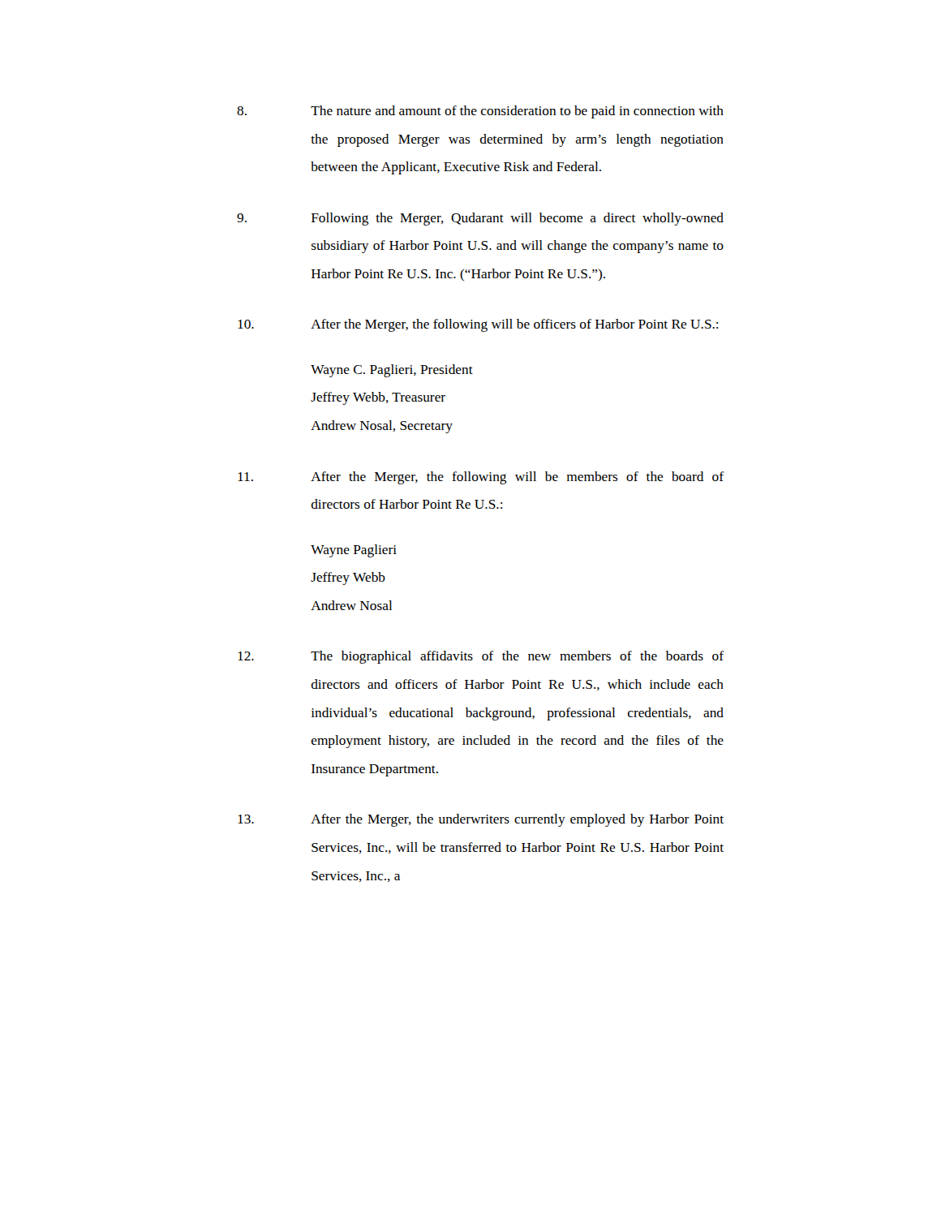8. The nature and amount of the consideration to be paid in connection with the proposed Merger was determined by arm’s length negotiation between the Applicant, Executive Risk and Federal.
9. Following the Merger, Qudarant will become a direct wholly-owned subsidiary of Harbor Point U.S. and will change the company’s name to Harbor Point Re U.S. Inc. (“Harbor Point Re U.S.”).
10. After the Merger, the following will be officers of Harbor Point Re U.S.:
Wayne C. Paglieri, President
Jeffrey Webb, Treasurer
Andrew Nosal, Secretary
11. After the Merger, the following will be members of the board of directors of Harbor Point Re U.S.:
Wayne Paglieri
Jeffrey Webb
Andrew Nosal
12. The biographical affidavits of the new members of the boards of directors and officers of Harbor Point Re U.S., which include each individual’s educational background, professional credentials, and employment history, are included in the record and the files of the Insurance Department.
13. After the Merger, the underwriters currently employed by Harbor Point Services, Inc., will be transferred to Harbor Point Re U.S. Harbor Point Services, Inc., a